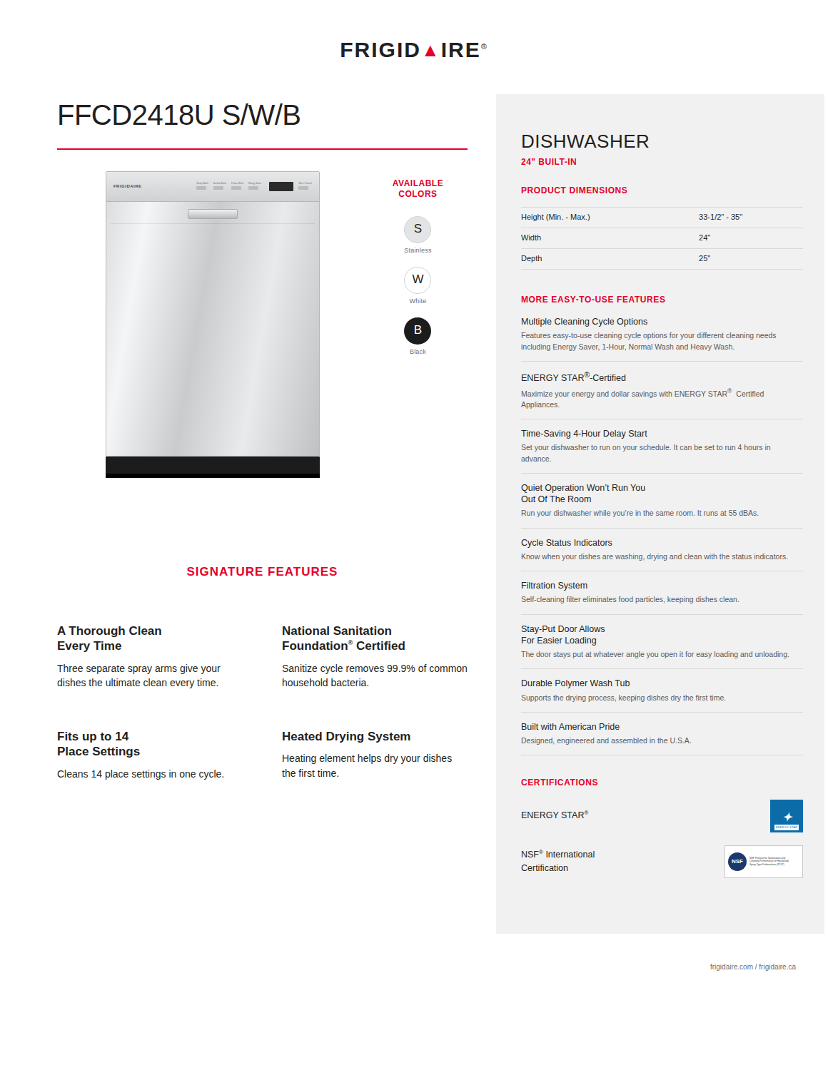FRIGID▲IRE®
FFCD2418U S/W/B
FRIGIDAIRE
Heavy Wash
Normal Wash
1-Hour Wash
Energy Saver
Start / Cancel
AVAILABLE
COLORS
S
Stainless
W
White
B
Black
SIGNATURE FEATURES
A Thorough Clean
Every Time
Three separate spray arms give your dishes the ultimate clean every time.
National Sanitation
Foundation® Certified
Sanitize cycle removes 99.9% of common household bacteria.
Fits up to 14
Place Settings
Cleans 14 place settings in one cycle.
Heated Drying System
Heating element helps dry your dishes the first time.
DISHWASHER
24" BUILT-IN
PRODUCT DIMENSIONS
| Height (Min. - Max.) | 33-1/2" - 35" |
| Width | 24" |
| Depth | 25" |
MORE EASY-TO-USE FEATURES
Multiple Cleaning Cycle Options
Features easy-to-use cleaning cycle options for your different cleaning needs including Energy Saver, 1-Hour, Normal Wash and Heavy Wash.
ENERGY STAR®-Certified
Maximize your energy and dollar savings with ENERGY STAR® Certified Appliances.
Time-Saving 4-Hour Delay Start
Set your dishwasher to run on your schedule. It can be set to run 4 hours in advance.
Quiet Operation Won’t Run You
Out Of The Room
Run your dishwasher while you’re in the same room. It runs at 55 dBAs.
Cycle Status Indicators
Know when your dishes are washing, drying and clean with the status indicators.
Filtration System
Self-cleaning filter eliminates food particles, keeping dishes clean.
Stay-Put Door Allows
For Easier Loading
The door stays put at whatever angle you open it for easy loading and unloading.
Durable Polymer Wash Tub
Supports the drying process, keeping dishes dry the first time.
Built with American Pride
Designed, engineered and assembled in the U.S.A.
CERTIFICATIONS
ENERGY STAR®
✦
ENERGY STAR
NSF® International
Certification
NSF
NSF Protocol for Sanitization and
Cleaning Performance of Household
Spray Type Dishwashers (P157)
frigidaire.com / frigidaire.ca